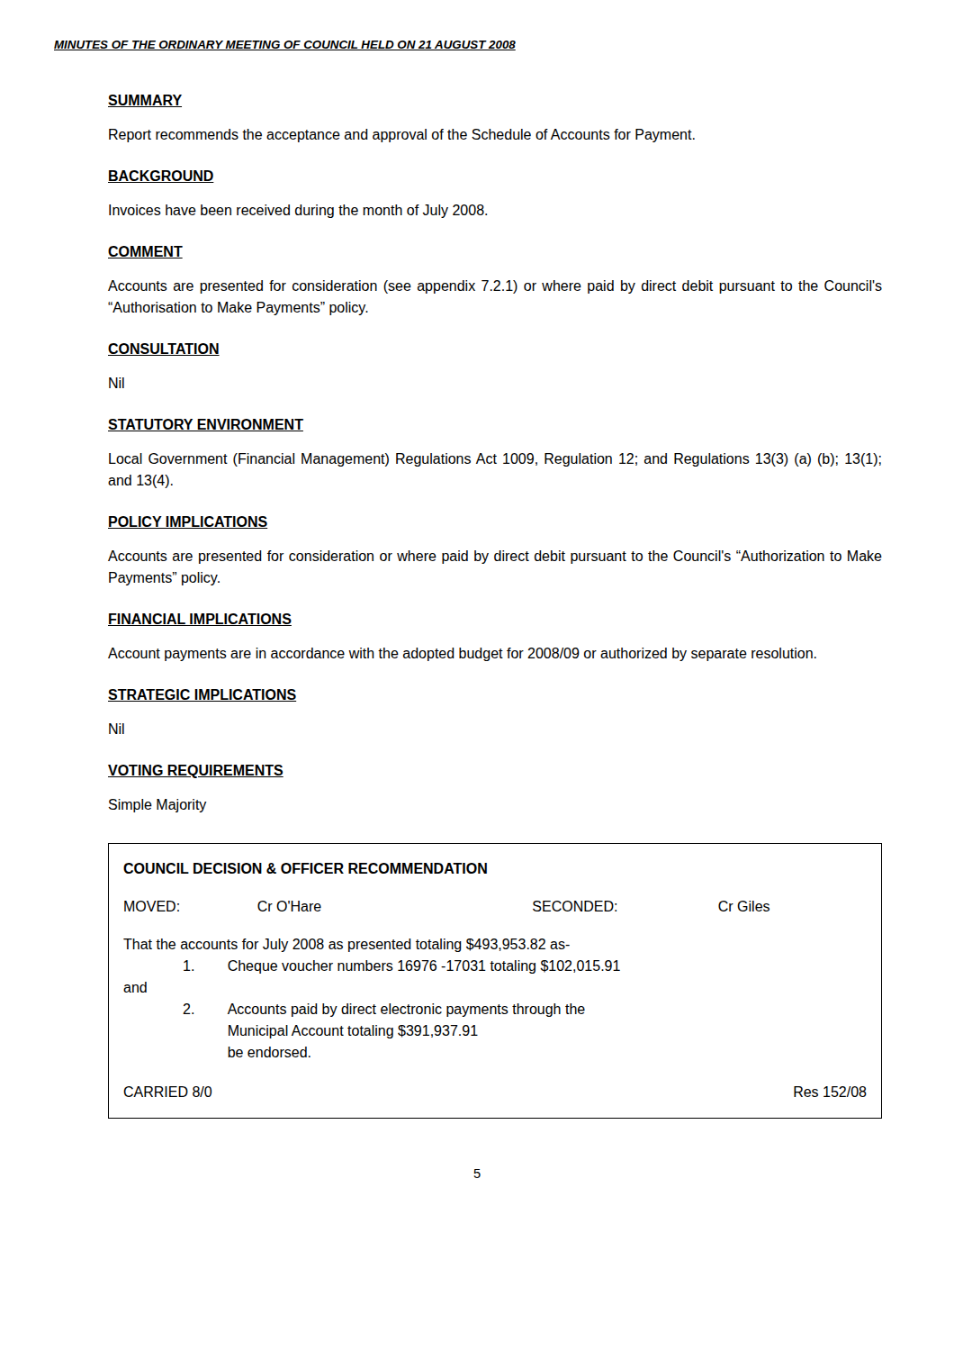MINUTES OF THE ORDINARY MEETING OF COUNCIL HELD ON 21 AUGUST 2008
SUMMARY
Report recommends the acceptance and approval of the Schedule of Accounts for Payment.
BACKGROUND
Invoices have been received during the month of July 2008.
COMMENT
Accounts are presented for consideration (see appendix 7.2.1) or where paid by direct debit pursuant to the Council's “Authorisation to Make Payments” policy.
CONSULTATION
Nil
STATUTORY ENVIRONMENT
Local Government (Financial Management) Regulations Act 1009, Regulation 12; and Regulations 13(3) (a) (b); 13(1); and 13(4).
POLICY IMPLICATIONS
Accounts are presented for consideration or where paid by direct debit pursuant to the Council's “Authorization to Make Payments” policy.
FINANCIAL IMPLICATIONS
Account payments are in accordance with the adopted budget for 2008/09 or authorized by separate resolution.
STRATEGIC IMPLICATIONS
Nil
VOTING REQUIREMENTS
Simple Majority
COUNCIL DECISION & OFFICER RECOMMENDATION
| MOVED: | Cr O'Hare | SECONDED: | Cr Giles |
That the accounts for July 2008 as presented totaling $493,953.82 as-
| | 1. | Cheque voucher numbers 16976 -17031 totaling $102,015.91 |
and
| | 2. | Accounts paid by direct electronic payments through the Municipal Account totaling $391,937.91 be endorsed. |
CARRIED 8/0 Res 152/08
5